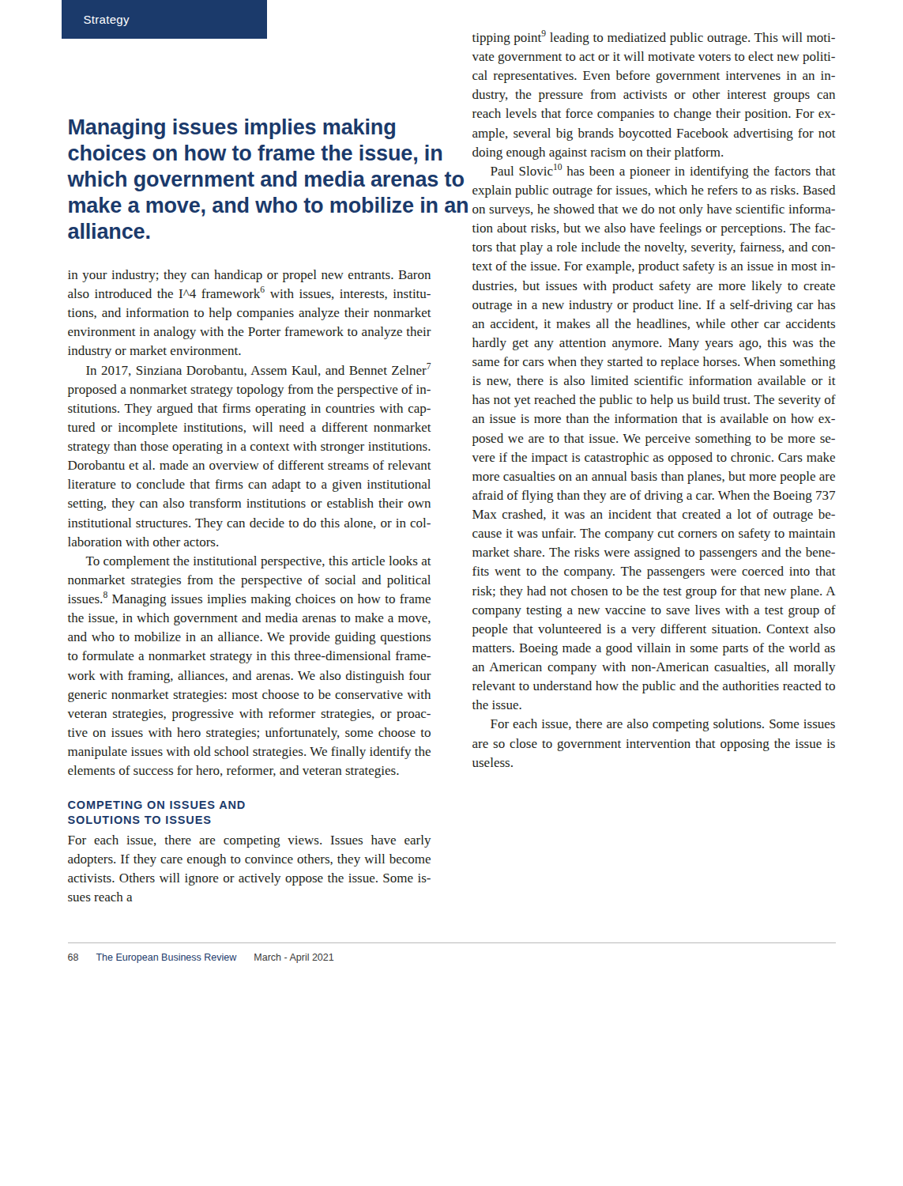Strategy
Managing issues implies making choices on how to frame the issue, in which government and media arenas to make a move, and who to mobilize in an alliance.
in your industry; they can handicap or propel new entrants. Baron also introduced the I^4 framework6 with issues, interests, institutions, and information to help companies analyze their nonmarket environment in analogy with the Porter framework to analyze their industry or market environment.
In 2017, Sinziana Dorobantu, Assem Kaul, and Bennet Zelner7 proposed a nonmarket strategy topology from the perspective of institutions. They argued that firms operating in countries with captured or incomplete institutions, will need a different nonmarket strategy than those operating in a context with stronger institutions. Dorobantu et al. made an overview of different streams of relevant literature to conclude that firms can adapt to a given institutional setting, they can also transform institutions or establish their own institutional structures. They can decide to do this alone, or in collaboration with other actors.
To complement the institutional perspective, this article looks at nonmarket strategies from the perspective of social and political issues.8 Managing issues implies making choices on how to frame the issue, in which government and media arenas to make a move, and who to mobilize in an alliance. We provide guiding questions to formulate a nonmarket strategy in this three-dimensional framework with framing, alliances, and arenas. We also distinguish four generic nonmarket strategies: most choose to be conservative with veteran strategies, progressive with reformer strategies, or proactive on issues with hero strategies; unfortunately, some choose to manipulate issues with old school strategies. We finally identify the elements of success for hero, reformer, and veteran strategies.
Competing on issues and
solutions to issues
For each issue, there are competing views. Issues have early adopters. If they care enough to convince others, they will become activists. Others will ignore or actively oppose the issue. Some issues reach a
tipping point9 leading to mediatized public outrage. This will motivate government to act or it will motivate voters to elect new political representatives. Even before government intervenes in an industry, the pressure from activists or other interest groups can reach levels that force companies to change their position. For example, several big brands boycotted Facebook advertising for not doing enough against racism on their platform.
Paul Slovic10 has been a pioneer in identifying the factors that explain public outrage for issues, which he refers to as risks. Based on surveys, he showed that we do not only have scientific information about risks, but we also have feelings or perceptions. The factors that play a role include the novelty, severity, fairness, and context of the issue. For example, product safety is an issue in most industries, but issues with product safety are more likely to create outrage in a new industry or product line. If a self-driving car has an accident, it makes all the headlines, while other car accidents hardly get any attention anymore. Many years ago, this was the same for cars when they started to replace horses. When something is new, there is also limited scientific information available or it has not yet reached the public to help us build trust. The severity of an issue is more than the information that is available on how exposed we are to that issue. We perceive something to be more severe if the impact is catastrophic as opposed to chronic. Cars make more casualties on an annual basis than planes, but more people are afraid of flying than they are of driving a car. When the Boeing 737 Max crashed, it was an incident that created a lot of outrage because it was unfair. The company cut corners on safety to maintain market share. The risks were assigned to passengers and the benefits went to the company. The passengers were coerced into that risk; they had not chosen to be the test group for that new plane. A company testing a new vaccine to save lives with a test group of people that volunteered is a very different situation. Context also matters. Boeing made a good villain in some parts of the world as an American company with non-American casualties, all morally relevant to understand how the public and the authorities reacted to the issue.
For each issue, there are also competing solutions. Some issues are so close to government intervention that opposing the issue is useless.
68 The European Business Review March - April 2021